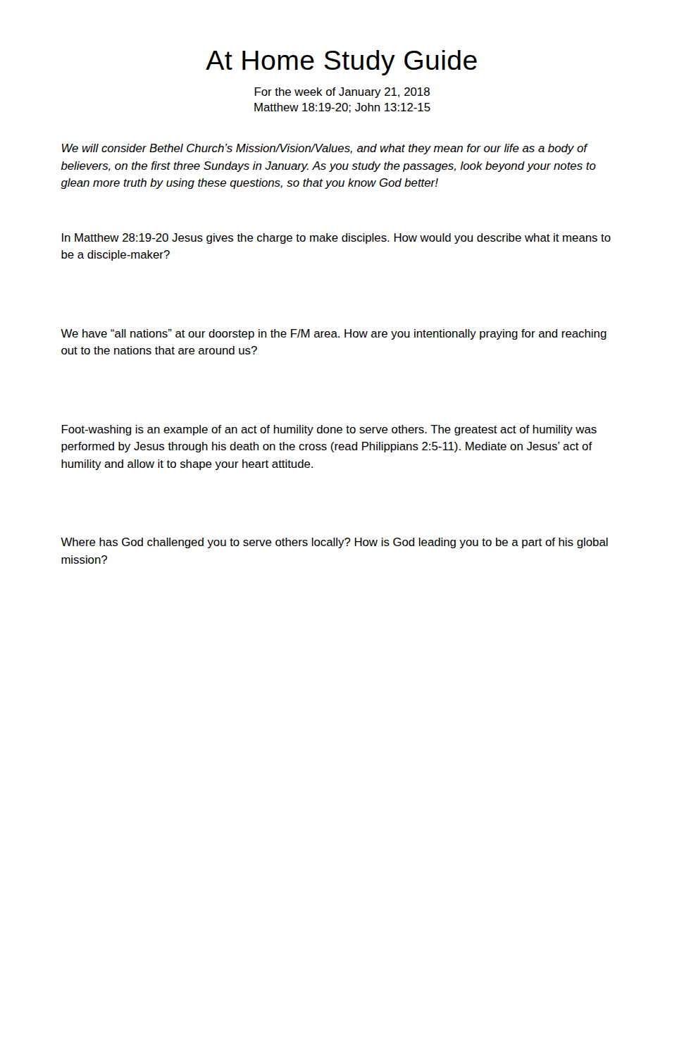At Home Study Guide
For the week of January 21, 2018
Matthew 18:19-20; John 13:12-15
We will consider Bethel Church’s Mission/Vision/Values, and what they mean for our life as a body of believers, on the first three Sundays in January. As you study the passages, look beyond your notes to glean more truth by using these questions, so that you know God better!
In Matthew 28:19-20 Jesus gives the charge to make disciples. How would you describe what it means to be a disciple-maker?
We have “all nations” at our doorstep in the F/M area. How are you intentionally praying for and reaching out to the nations that are around us?
Foot-washing is an example of an act of humility done to serve others. The greatest act of humility was performed by Jesus through his death on the cross (read Philippians 2:5-11). Mediate on Jesus’ act of humility and allow it to shape your heart attitude.
Where has God challenged you to serve others locally? How is God leading you to be a part of his global mission?